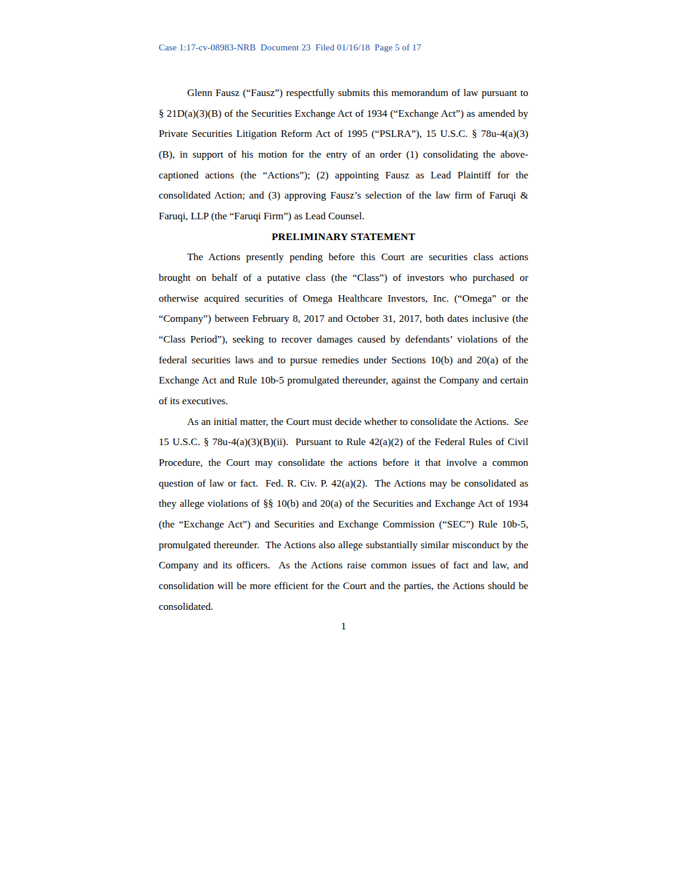Case 1:17-cv-08983-NRB Document 23 Filed 01/16/18 Page 5 of 17
Glenn Fausz (“Fausz”) respectfully submits this memorandum of law pursuant to § 21D(a)(3)(B) of the Securities Exchange Act of 1934 (“Exchange Act”) as amended by Private Securities Litigation Reform Act of 1995 (“PSLRA”), 15 U.S.C. § 78u-4(a)(3)(B), in support of his motion for the entry of an order (1) consolidating the above-captioned actions (the “Actions”); (2) appointing Fausz as Lead Plaintiff for the consolidated Action; and (3) approving Fausz’s selection of the law firm of Faruqi & Faruqi, LLP (the “Faruqi Firm”) as Lead Counsel.
Preliminary Statement
The Actions presently pending before this Court are securities class actions brought on behalf of a putative class (the “Class”) of investors who purchased or otherwise acquired securities of Omega Healthcare Investors, Inc. (“Omega” or the “Company”) between February 8, 2017 and October 31, 2017, both dates inclusive (the “Class Period”), seeking to recover damages caused by defendants’ violations of the federal securities laws and to pursue remedies under Sections 10(b) and 20(a) of the Exchange Act and Rule 10b-5 promulgated thereunder, against the Company and certain of its executives.
As an initial matter, the Court must decide whether to consolidate the Actions. See 15 U.S.C. § 78u-4(a)(3)(B)(ii). Pursuant to Rule 42(a)(2) of the Federal Rules of Civil Procedure, the Court may consolidate the actions before it that involve a common question of law or fact. Fed. R. Civ. P. 42(a)(2). The Actions may be consolidated as they allege violations of §§ 10(b) and 20(a) of the Securities and Exchange Act of 1934 (the “Exchange Act”) and Securities and Exchange Commission (“SEC”) Rule 10b-5, promulgated thereunder. The Actions also allege substantially similar misconduct by the Company and its officers. As the Actions raise common issues of fact and law, and consolidation will be more efficient for the Court and the parties, the Actions should be consolidated.
1